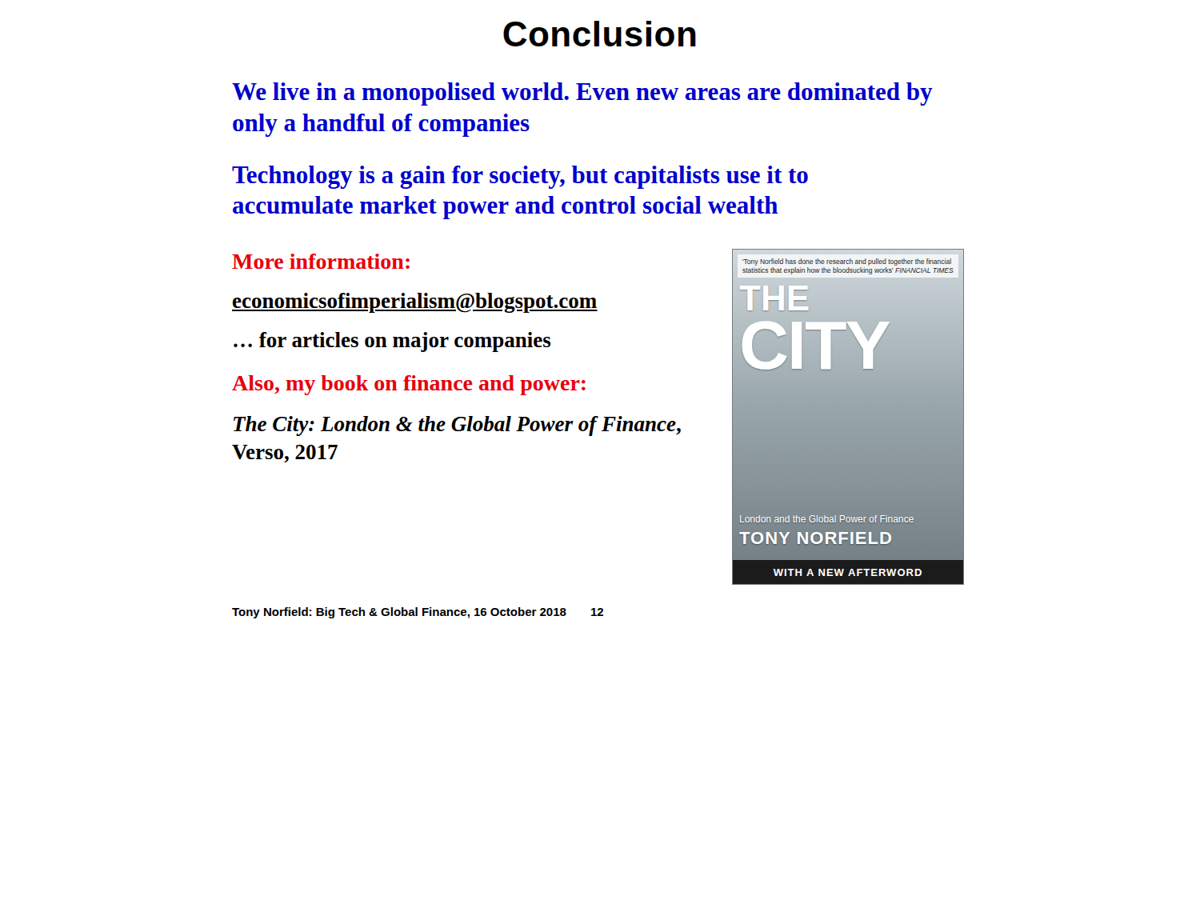Conclusion
We live in a monopolised world. Even new areas are dominated by only a handful of companies
Technology is a gain for society, but capitalists use it to accumulate market power and control social wealth
More information:
economicsofimperialism@blogspot.com
… for articles on major companies
Also, my book on finance and power:
The City: London & the Global Power of Finance, Verso, 2017
'Tony Norfield has done the research and pulled together the financial statistics that explain how the bloodsucking works' FINANCIAL TIMES
THE CITY
London and the Global Power of Finance
TONY NORFIELD
WITH A NEW AFTERWORD
Tony Norfield: Big Tech & Global Finance, 16 October 2018 12